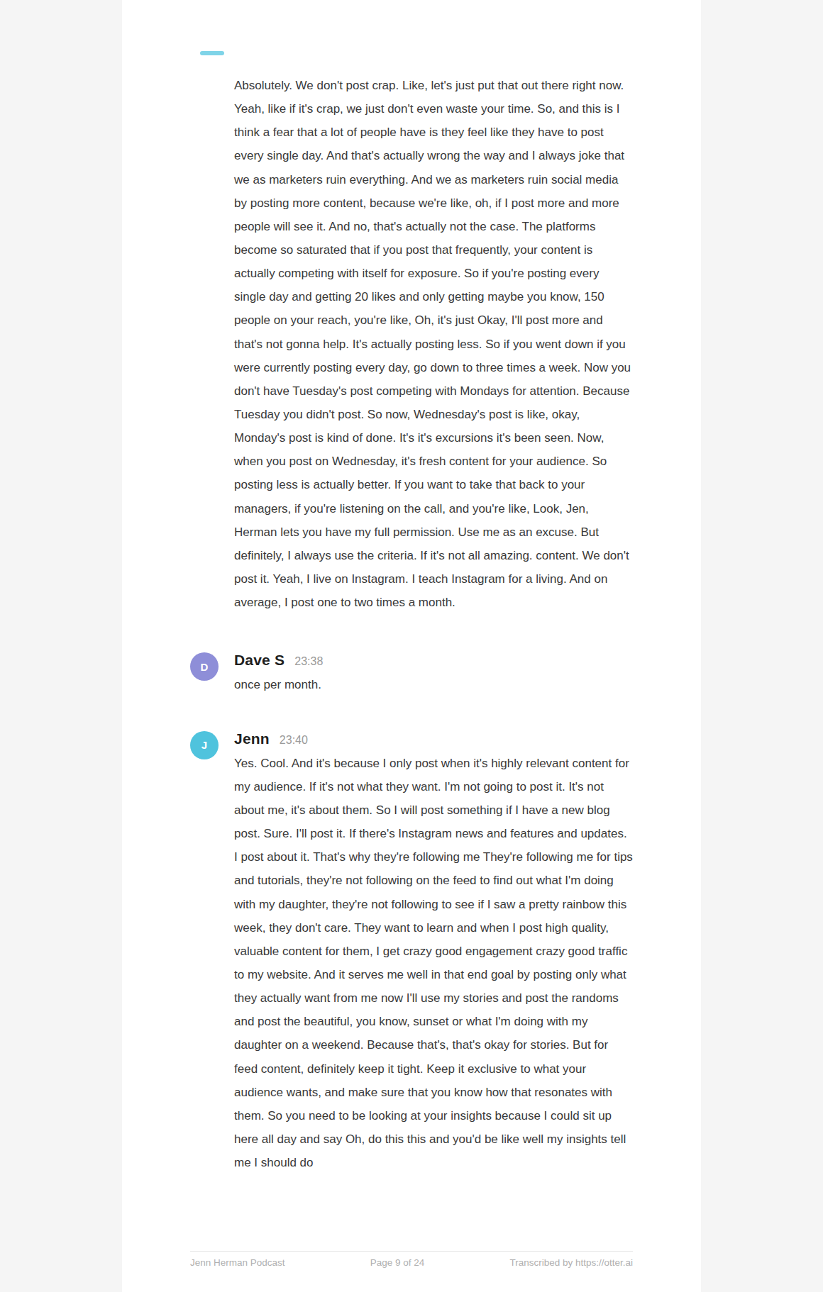Absolutely. We don't post crap. Like, let's just put that out there right now. Yeah, like if it's crap, we just don't even waste your time. So, and this is I think a fear that a lot of people have is they feel like they have to post every single day. And that's actually wrong the way and I always joke that we as marketers ruin everything. And we as marketers ruin social media by posting more content, because we're like, oh, if I post more and more people will see it. And no, that's actually not the case. The platforms become so saturated that if you post that frequently, your content is actually competing with itself for exposure. So if you're posting every single day and getting 20 likes and only getting maybe you know, 150 people on your reach, you're like, Oh, it's just Okay, I'll post more and that's not gonna help. It's actually posting less. So if you went down if you were currently posting every day, go down to three times a week. Now you don't have Tuesday's post competing with Mondays for attention. Because Tuesday you didn't post. So now, Wednesday's post is like, okay, Monday's post is kind of done. It's it's excursions it's been seen. Now, when you post on Wednesday, it's fresh content for your audience. So posting less is actually better. If you want to take that back to your managers, if you're listening on the call, and you're like, Look, Jen, Herman lets you have my full permission. Use me as an excuse. But definitely, I always use the criteria. If it's not all amazing. content. We don't post it. Yeah, I live on Instagram. I teach Instagram for a living. And on average, I post one to two times a month.
D
Dave S 23:38
once per month.
J
Jenn 23:40
Yes. Cool. And it's because I only post when it's highly relevant content for my audience. If it's not what they want. I'm not going to post it. It's not about me, it's about them. So I will post something if I have a new blog post. Sure. I'll post it. If there's Instagram news and features and updates. I post about it. That's why they're following me They're following me for tips and tutorials, they're not following on the feed to find out what I'm doing with my daughter, they're not following to see if I saw a pretty rainbow this week, they don't care. They want to learn and when I post high quality, valuable content for them, I get crazy good engagement crazy good traffic to my website. And it serves me well in that end goal by posting only what they actually want from me now I'll use my stories and post the randoms and post the beautiful, you know, sunset or what I'm doing with my daughter on a weekend. Because that's, that's okay for stories. But for feed content, definitely keep it tight. Keep it exclusive to what your audience wants, and make sure that you know how that resonates with them. So you need to be looking at your insights because I could sit up here all day and say Oh, do this this and you'd be like well my insights tell me I should do
Jenn Herman Podcast Page 9 of 24 Transcribed by https://otter.ai